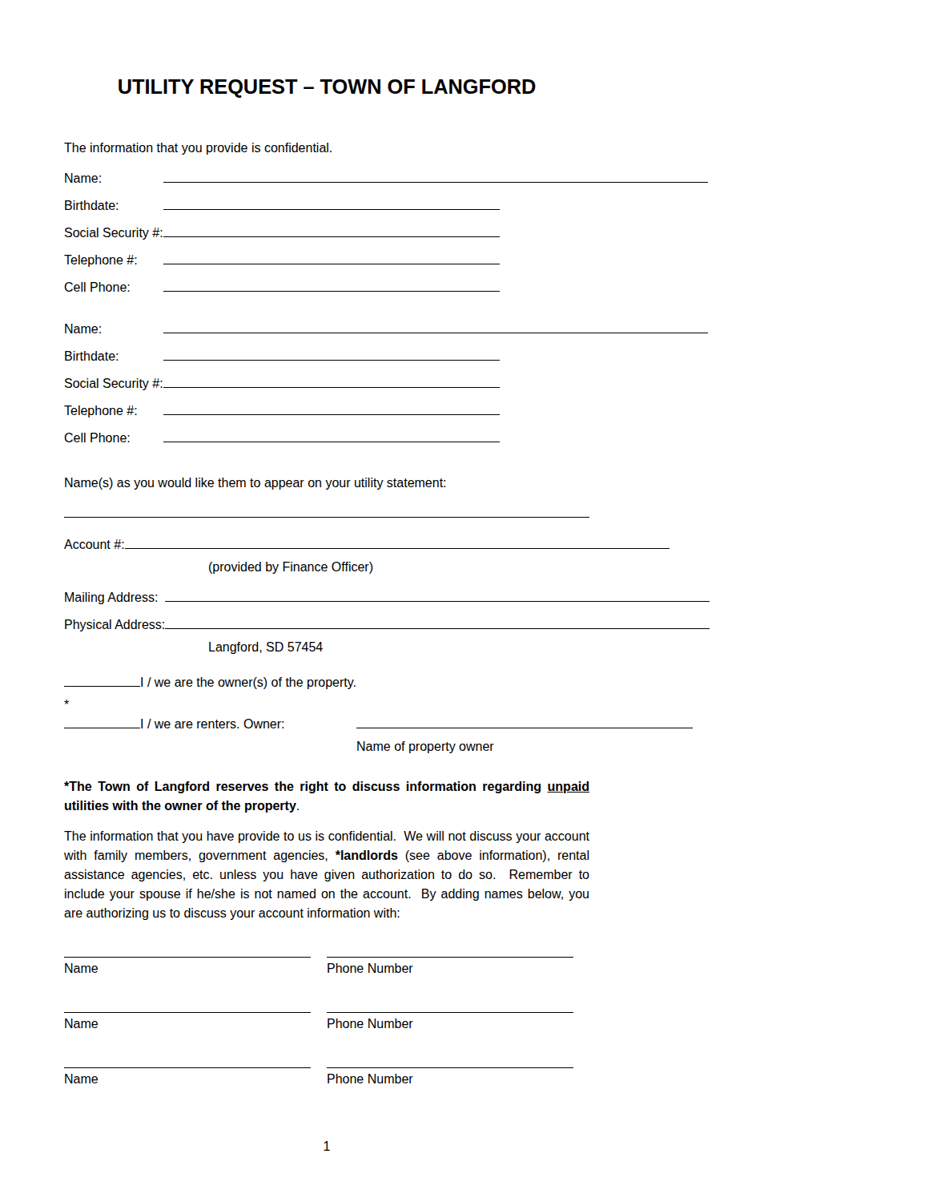UTILITY REQUEST – TOWN OF LANGFORD
The information that you provide is confidential.
| Name: | |
| Birthdate: | |
| Social Security #: | |
| Telephone #: | |
| Cell Phone: | |
| Name: | |
| Birthdate: | |
| Social Security #: | |
| Telephone #: | |
| Cell Phone: | |
Name(s) as you would like them to appear on your utility statement:
| Account #: | |
(provided by Finance Officer)
| Mailing Address: | |
| Physical Address: | |
Langford, SD 57454
| | I / we are the owner(s) of the property. | |
| * | I / we are renters. Owner: | |
| | | Name of property owner |
*The Town of Langford reserves the right to discuss information regarding unpaid utilities with the owner of the property.
The information that you have provide to us is confidential. We will not discuss your account with family members, government agencies, *landlords (see above information), rental assistance agencies, etc. unless you have given authorization to do so. Remember to include your spouse if he/she is not named on the account. By adding names below, you are authorizing us to discuss your account information with:
| Name | Phone Number |
| Name | Phone Number |
| Name | Phone Number |
1